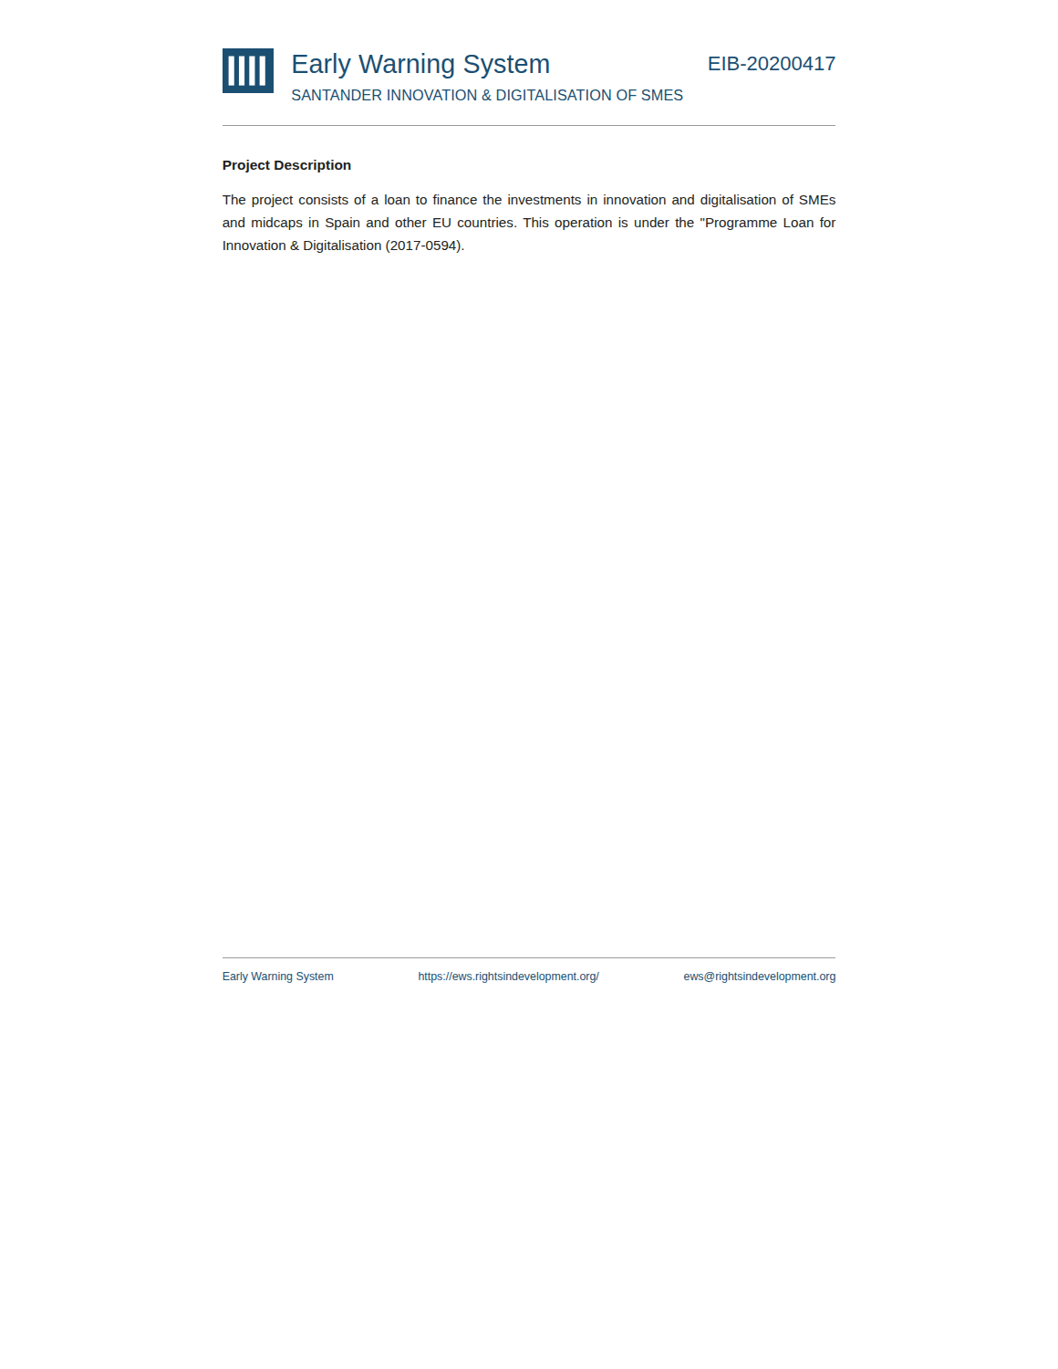Early Warning System
SANTANDER INNOVATION & DIGITALISATION OF SMES
EIB-20200417
Project Description
The project consists of a loan to finance the investments in innovation and digitalisation of SMEs and midcaps in Spain and other EU countries. This operation is under the "Programme Loan for Innovation & Digitalisation (2017-0594).
Early Warning System
https://ews.rightsindevelopment.org/
ews@rightsindevelopment.org